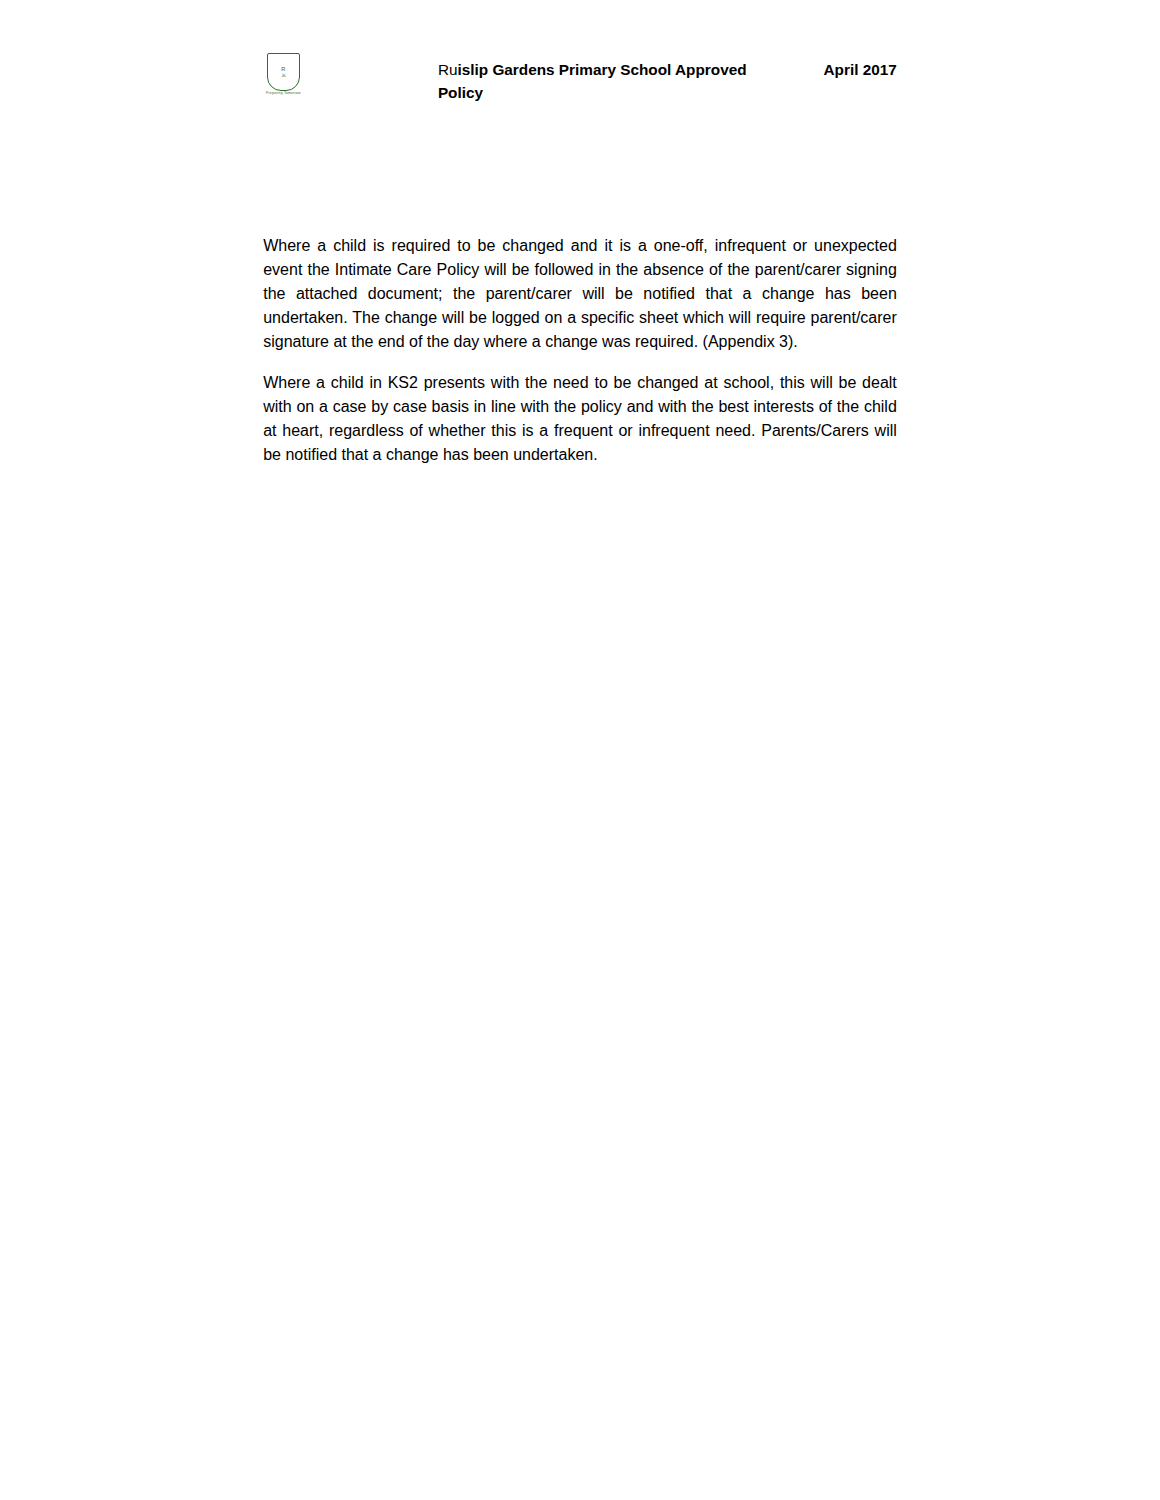R ⚔
Preparing Tomorrow
Ruislip Gardens Primary School Approved Policy
April 2017
Where a child is required to be changed and it is a one-off, infrequent or unexpected event the Intimate Care Policy will be followed in the absence of the parent/carer signing the attached document; the parent/carer will be notified that a change has been undertaken. The change will be logged on a specific sheet which will require parent/carer signature at the end of the day where a change was required. (Appendix 3).
Where a child in KS2 presents with the need to be changed at school, this will be dealt with on a case by case basis in line with the policy and with the best interests of the child at heart, regardless of whether this is a frequent or infrequent need. Parents/Carers will be notified that a change has been undertaken.